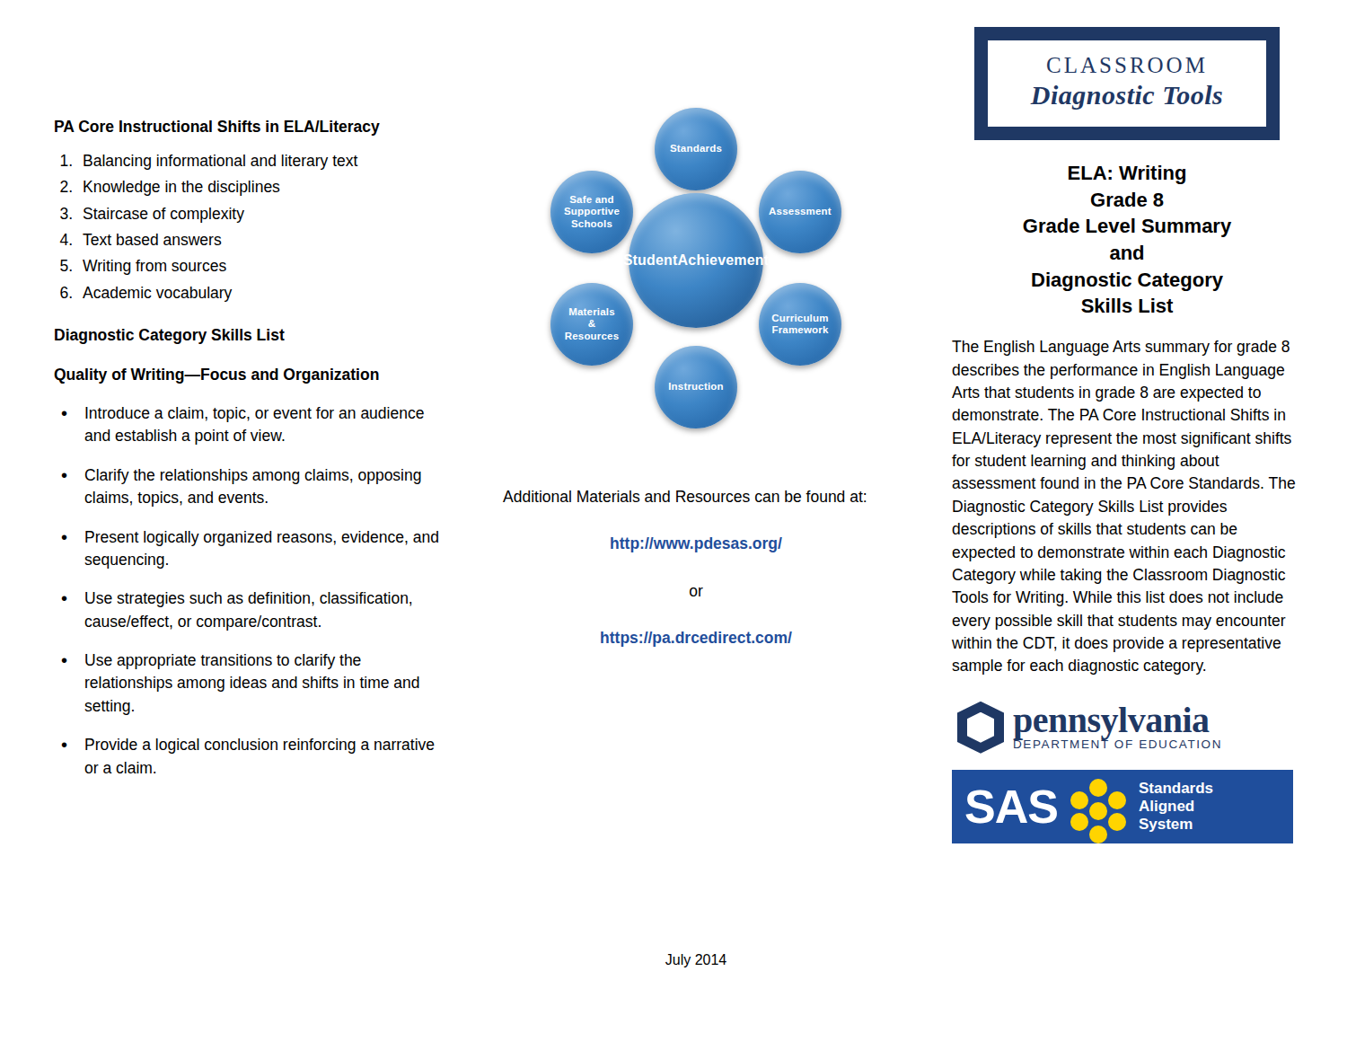PA Core Instructional Shifts in ELA/Literacy
Balancing informational and literary text
Knowledge in the disciplines
Staircase of complexity
Text based answers
Writing from sources
Academic vocabulary
Diagnostic Category Skills List
Quality of Writing—Focus and Organization
Introduce a claim, topic, or event for an audience and establish a point of view.
Clarify the relationships among claims, opposing claims, topics, and events.
Present logically organized reasons, evidence, and sequencing.
Use strategies such as definition, classification, cause/effect, or compare/contrast.
Use appropriate transitions to clarify the relationships among ideas and shifts in time and setting.
Provide a logical conclusion reinforcing a narrative or a claim.
Safe and
Supportive
Schools
Standards
Assessment
Student Achievement
Curriculum
Framework
Materials
&
Resources
Instruction
Additional Materials and Resources can be found at:
http://www.pdesas.org/ or https://pa.drcedirect.com/
July 2014
Classroom
Diagnostic Tools
ELA: Writing
Grade 8
Grade Level Summary
and
Diagnostic Category
Skills List
The English Language Arts summary for grade 8 describes the performance in English Language Arts that students in grade 8 are expected to demonstrate. The PA Core Instructional Shifts in ELA/Literacy represent the most significant shifts for student learning and thinking about assessment found in the PA Core Standards. The Diagnostic Category Skills List provides descriptions of skills that students can be expected to demonstrate within each Diagnostic Category while taking the Classroom Diagnostic Tools for Writing. While this list does not include every possible skill that students may encounter within the CDT, it does provide a representative sample for each diagnostic category.
pennsylvania
Department of Education
SAS
Standards
Aligned
System